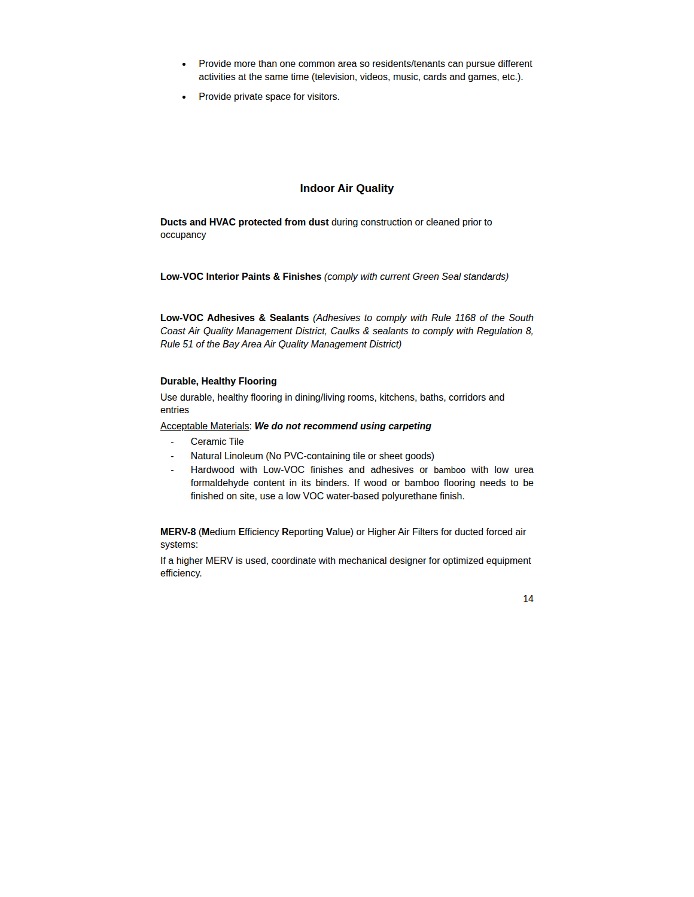Provide more than one common area so residents/tenants can pursue different activities at the same time (television, videos, music, cards and games, etc.).
Provide private space for visitors.
Indoor Air Quality
Ducts and HVAC protected from dust during construction or cleaned prior to occupancy
Low-VOC Interior Paints & Finishes (comply with current Green Seal standards)
Low-VOC Adhesives & Sealants (Adhesives to comply with Rule 1168 of the South Coast Air Quality Management District, Caulks & sealants to comply with Regulation 8, Rule 51 of the Bay Area Air Quality Management District)
Durable, Healthy Flooring
Use durable, healthy flooring in dining/living rooms, kitchens, baths, corridors and entries
Acceptable Materials: We do not recommend using carpeting
Ceramic Tile
Natural Linoleum (No PVC-containing tile or sheet goods)
Hardwood with Low-VOC finishes and adhesives or bamboo with low urea formaldehyde content in its binders. If wood or bamboo flooring needs to be finished on site, use a low VOC water-based polyurethane finish.
MERV-8 (Medium Efficiency Reporting Value) or Higher Air Filters for ducted forced air systems:
If a higher MERV is used, coordinate with mechanical designer for optimized equipment efficiency.
14